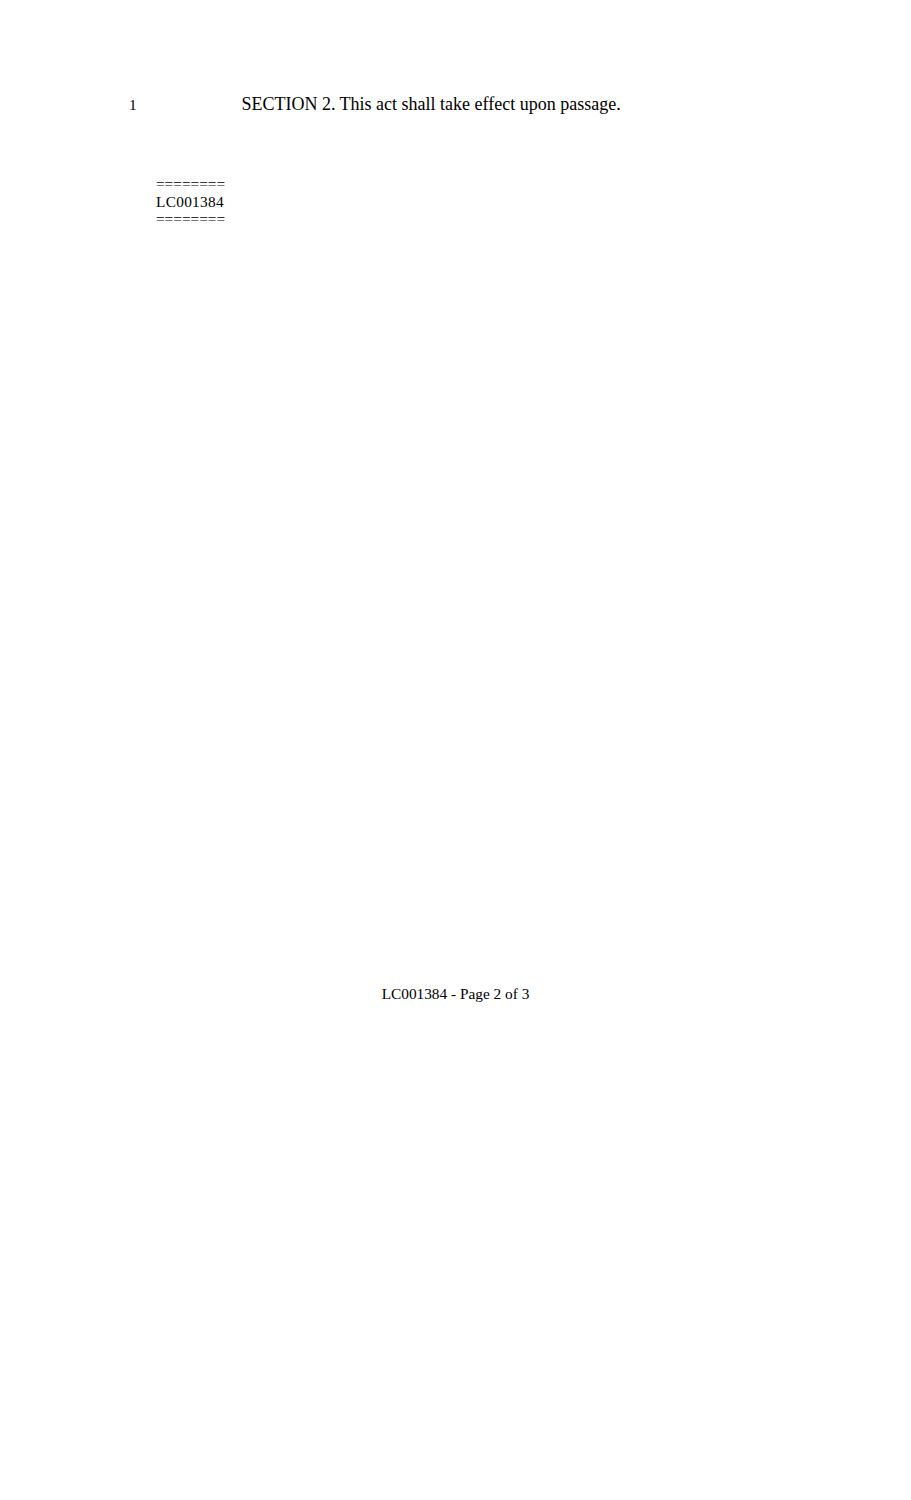1
SECTION 2. This act shall take effect upon passage.
========
LC001384
========
LC001384 - Page 2 of 3